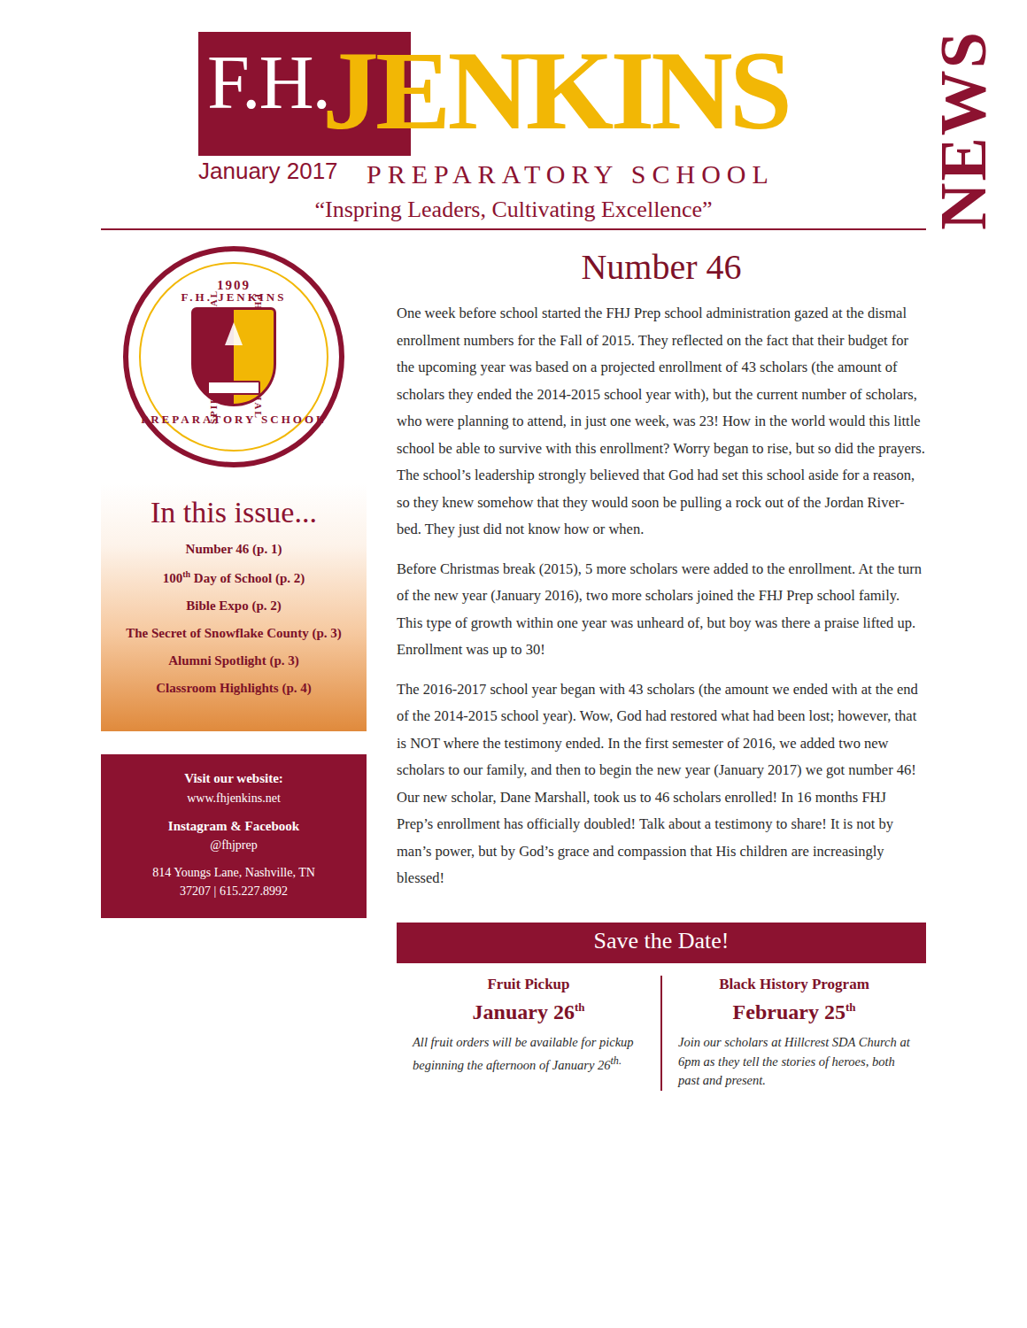F.H.
JENKINS
NEWS
January 2017
PREPARATORY SCHOOL
“Inspring Leaders, Cultivating Excellence”
F.H. Jenkins
1909
Spiritual • Mental
Physical • Social
Preparatory School
In this issue...
Number 46 (p. 1)
100th Day of School (p. 2)
Bible Expo (p. 2)
The Secret of Snowflake County (p. 3)
Alumni Spotlight (p. 3)
Classroom Highlights (p. 4)
Visit our website: www.fhjenkins.net
Instagram & Facebook @fhjprep
814 Youngs Lane, Nashville, TN
37207 | 615.227.8992
Number 46
One week before school started the FHJ Prep school administration gazed at the dismal enrollment numbers for the Fall of 2015. They reflected on the fact that their budget for the upcoming year was based on a projected enrollment of 43 scholars (the amount of scholars they ended the 2014-2015 school year with), but the current number of scholars, who were planning to attend, in just one week, was 23! How in the world would this little school be able to survive with this enrollment? Worry began to rise, but so did the prayers. The school’s leadership strongly believed that God had set this school aside for a reason, so they knew somehow that they would soon be pulling a rock out of the Jordan River-bed. They just did not know how or when.
Before Christmas break (2015), 5 more scholars were added to the enrollment. At the turn of the new year (January 2016), two more scholars joined the FHJ Prep school family. This type of growth within one year was unheard of, but boy was there a praise lifted up. Enrollment was up to 30!
The 2016-2017 school year began with 43 scholars (the amount we ended with at the end of the 2014-2015 school year). Wow, God had restored what had been lost; however, that is NOT where the testimony ended. In the first semester of 2016, we added two new scholars to our family, and then to begin the new year (January 2017) we got number 46! Our new scholar, Dane Marshall, took us to 46 scholars enrolled! In 16 months FHJ Prep’s enrollment has officially doubled! Talk about a testimony to share! It is not by man’s power, but by God’s grace and compassion that His children are increasingly blessed!
Save the Date!
Fruit Pickup
January 26th
All fruit orders will be available for pickup beginning the afternoon of January 26th.
Black History Program
February 25th
Join our scholars at Hillcrest SDA Church at 6pm as they tell the stories of heroes, both past and present.